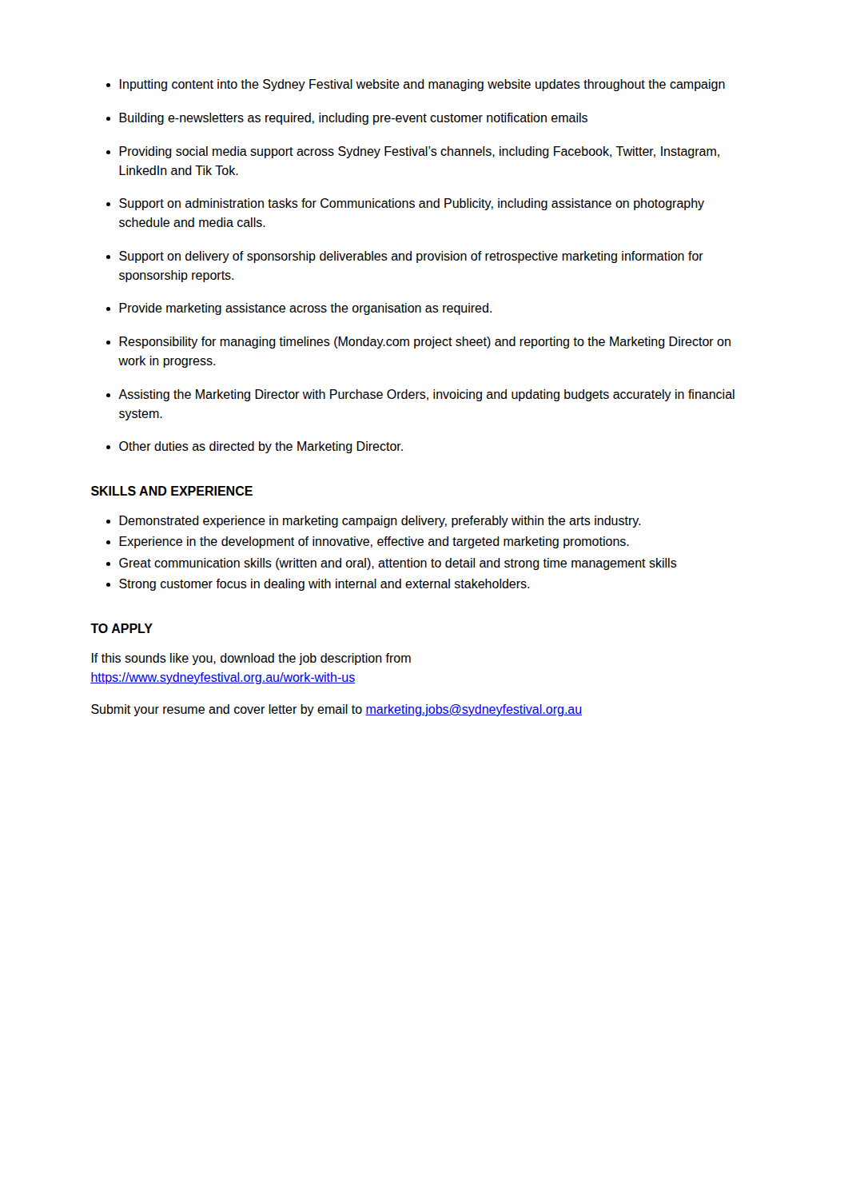Inputting content into the Sydney Festival website and managing website updates throughout the campaign
Building e-newsletters as required, including pre-event customer notification emails
Providing social media support across Sydney Festival’s channels, including Facebook, Twitter, Instagram, LinkedIn and Tik Tok.
Support on administration tasks for Communications and Publicity, including assistance on photography schedule and media calls.
Support on delivery of sponsorship deliverables and provision of retrospective marketing information for sponsorship reports.
Provide marketing assistance across the organisation as required.
Responsibility for managing timelines (Monday.com project sheet) and reporting to the Marketing Director on work in progress.
Assisting the Marketing Director with Purchase Orders, invoicing and updating budgets accurately in financial system.
Other duties as directed by the Marketing Director.
Skills and Experience
Demonstrated experience in marketing campaign delivery, preferably within the arts industry.
Experience in the development of innovative, effective and targeted marketing promotions.
Great communication skills (written and oral), attention to detail and strong time management skills
Strong customer focus in dealing with internal and external stakeholders.
To Apply
If this sounds like you, download the job description from
https://www.sydneyfestival.org.au/work-with-us
Submit your resume and cover letter by email to marketing.jobs@sydneyfestival.org.au